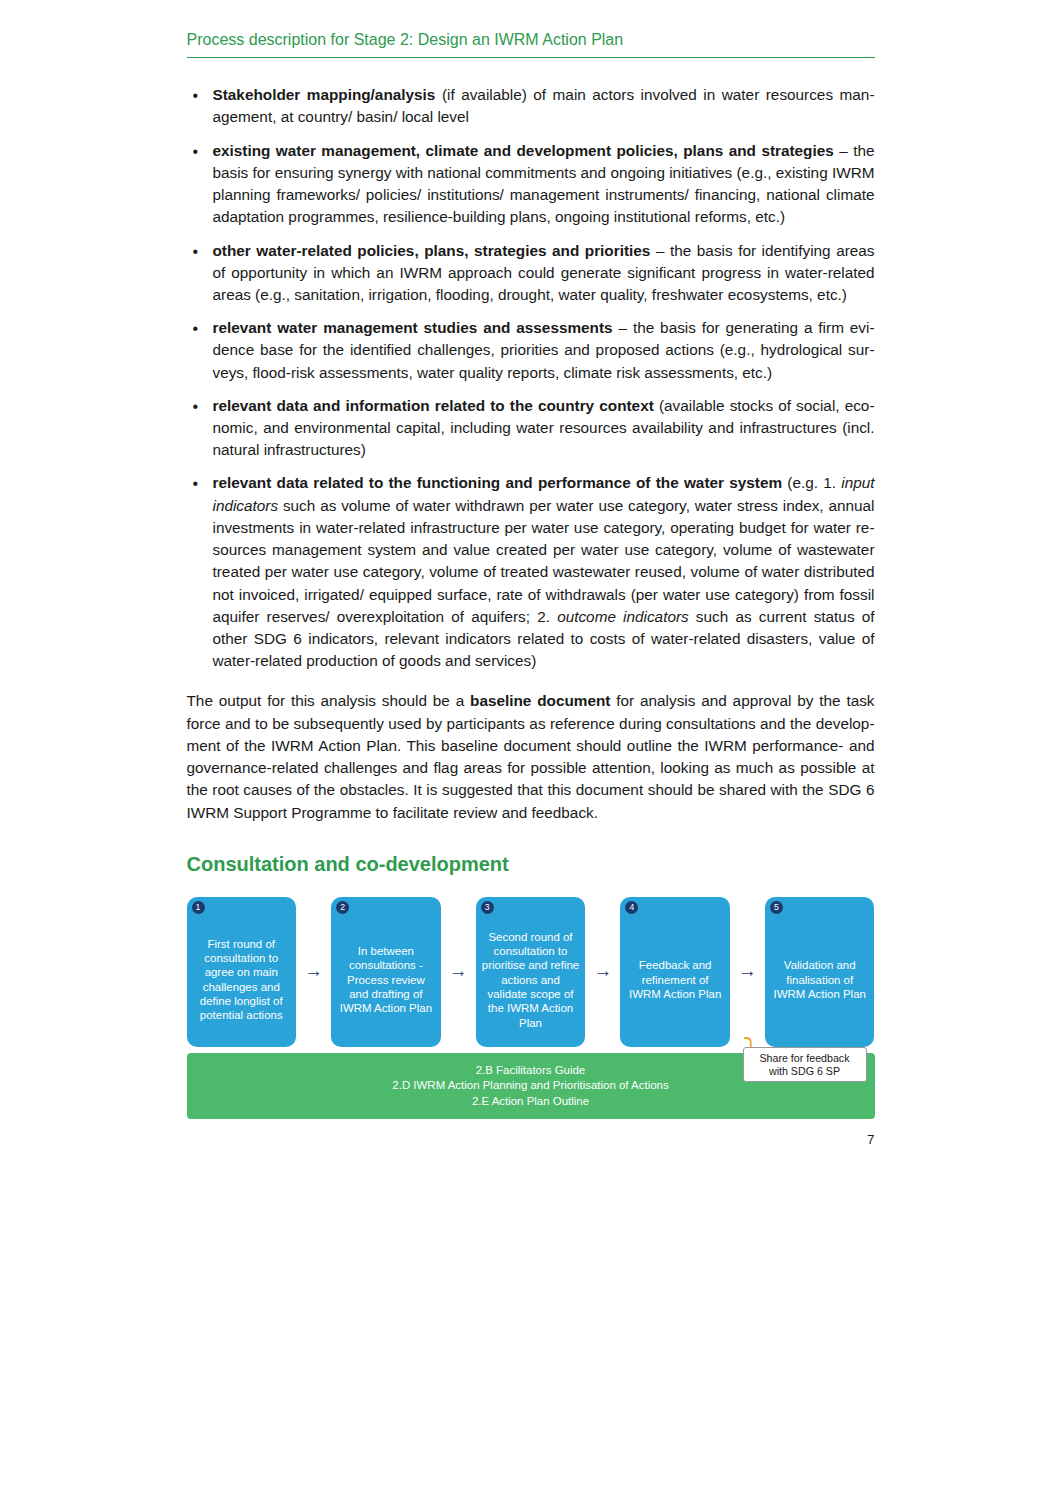Process description for Stage 2: Design an IWRM Action Plan
Stakeholder mapping/analysis (if available) of main actors involved in water resources management, at country/ basin/ local level
existing water management, climate and development policies, plans and strategies – the basis for ensuring synergy with national commitments and ongoing initiatives (e.g., existing IWRM planning frameworks/ policies/ institutions/ management instruments/ financing, national climate adaptation programmes, resilience-building plans, ongoing institutional reforms, etc.)
other water-related policies, plans, strategies and priorities – the basis for identifying areas of opportunity in which an IWRM approach could generate significant progress in water-related areas (e.g., sanitation, irrigation, flooding, drought, water quality, freshwater ecosystems, etc.)
relevant water management studies and assessments – the basis for generating a firm evidence base for the identified challenges, priorities and proposed actions (e.g., hydrological surveys, flood-risk assessments, water quality reports, climate risk assessments, etc.)
relevant data and information related to the country context (available stocks of social, economic, and environmental capital, including water resources availability and infrastructures (incl. natural infrastructures)
relevant data related to the functioning and performance of the water system (e.g. 1. input indicators such as volume of water withdrawn per water use category, water stress index, annual investments in water-related infrastructure per water use category, operating budget for water resources management system and value created per water use category, volume of wastewater treated per water use category, volume of treated wastewater reused, volume of water distributed not invoiced, irrigated/ equipped surface, rate of withdrawals (per water use category) from fossil aquifer reserves/ overexploitation of aquifers; 2. outcome indicators such as current status of other SDG 6 indicators, relevant indicators related to costs of water-related disasters, value of water-related production of goods and services)
The output for this analysis should be a baseline document for analysis and approval by the task force and to be subsequently used by participants as reference during consultations and the development of the IWRM Action Plan. This baseline document should outline the IWRM performance- and governance-related challenges and flag areas for possible attention, looking as much as possible at the root causes of the obstacles. It is suggested that this document should be shared with the SDG 6 IWRM Support Programme to facilitate review and feedback.
Consultation and co-development
1 First round of consultation to agree on main challenges and define longlist of potential actions
2 In between consultations - Process review and drafting of IWRM Action Plan
3 Second round of consultation to prioritise and refine actions and validate scope of the IWRM Action Plan
4 Feedback and refinement of IWRM Action Plan
5 Validation and finalisation of IWRM Action Plan
⤵
Share for feedback with SDG 6 SP
2.B Facilitators Guide
2.D IWRM Action Planning and Prioritisation of Actions
2.E Action Plan Outline
7